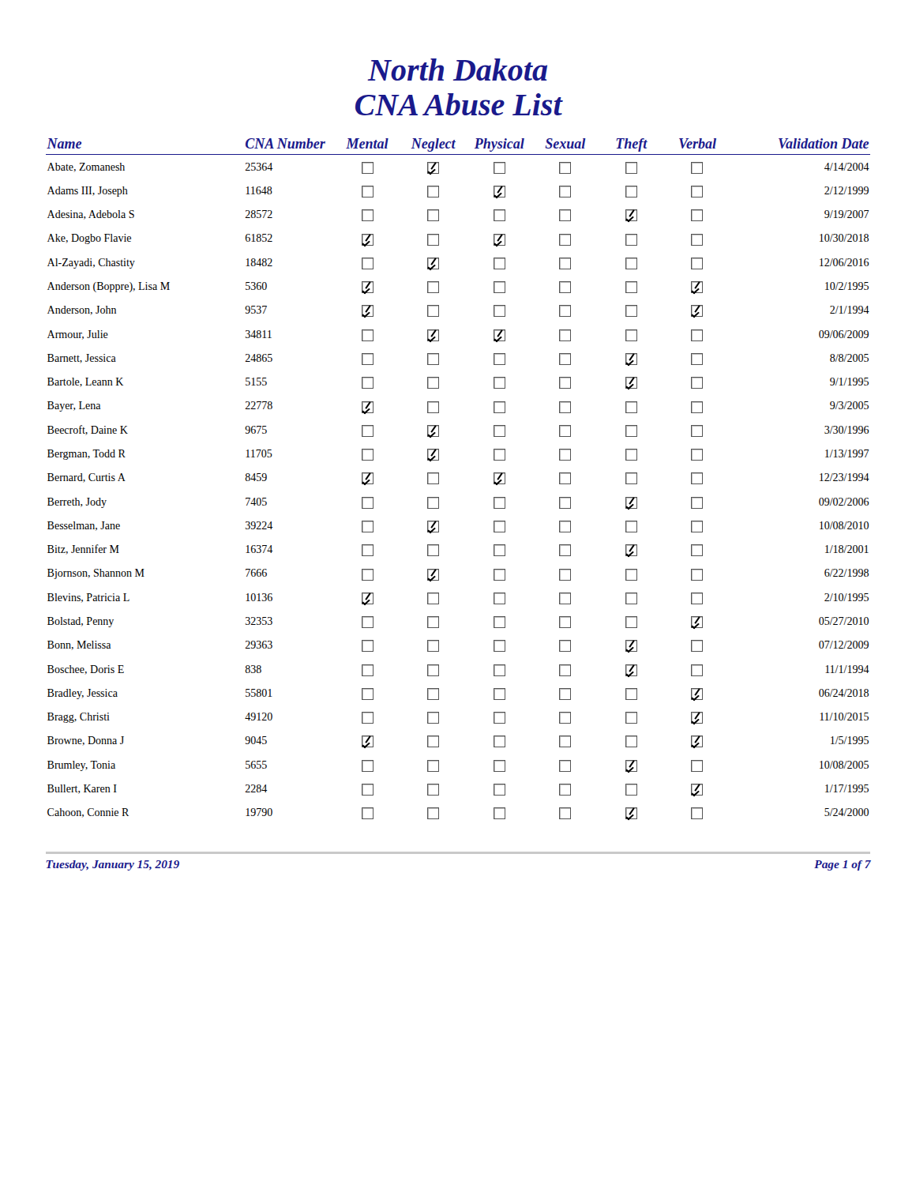North DakotaCNA Abuse List
| Name | CNA Number | Mental | Neglect | Physical | Sexual | Theft | Verbal | Validation Date |
| --- | --- | --- | --- | --- | --- | --- | --- | --- |
| Abate, Zomanesh | 25364 | | | | | | | 4/14/2004 |
| Adams III, Joseph | 11648 | | | | | | | 2/12/1999 |
| Adesina, Adebola S | 28572 | | | | | | | 9/19/2007 |
| Ake, Dogbo Flavie | 61852 | | | | | | | 10/30/2018 |
| Al-Zayadi, Chastity | 18482 | | | | | | | 12/06/2016 |
| Anderson (Boppre), Lisa M | 5360 | | | | | | | 10/2/1995 |
| Anderson, John | 9537 | | | | | | | 2/1/1994 |
| Armour, Julie | 34811 | | | | | | | 09/06/2009 |
| Barnett, Jessica | 24865 | | | | | | | 8/8/2005 |
| Bartole, Leann K | 5155 | | | | | | | 9/1/1995 |
| Bayer, Lena | 22778 | | | | | | | 9/3/2005 |
| Beecroft, Daine K | 9675 | | | | | | | 3/30/1996 |
| Bergman, Todd R | 11705 | | | | | | | 1/13/1997 |
| Bernard, Curtis A | 8459 | | | | | | | 12/23/1994 |
| Berreth, Jody | 7405 | | | | | | | 09/02/2006 |
| Besselman, Jane | 39224 | | | | | | | 10/08/2010 |
| Bitz, Jennifer M | 16374 | | | | | | | 1/18/2001 |
| Bjornson, Shannon M | 7666 | | | | | | | 6/22/1998 |
| Blevins, Patricia L | 10136 | | | | | | | 2/10/1995 |
| Bolstad, Penny | 32353 | | | | | | | 05/27/2010 |
| Bonn, Melissa | 29363 | | | | | | | 07/12/2009 |
| Boschee, Doris E | 838 | | | | | | | 11/1/1994 |
| Bradley, Jessica | 55801 | | | | | | | 06/24/2018 |
| Bragg, Christi | 49120 | | | | | | | 11/10/2015 |
| Browne, Donna J | 9045 | | | | | | | 1/5/1995 |
| Brumley, Tonia | 5655 | | | | | | | 10/08/2005 |
| Bullert, Karen I | 2284 | | | | | | | 1/17/1995 |
| Cahoon, Connie R | 19790 | | | | | | | 5/24/2000 |
Tuesday, January 15, 2019 Page 1 of 7